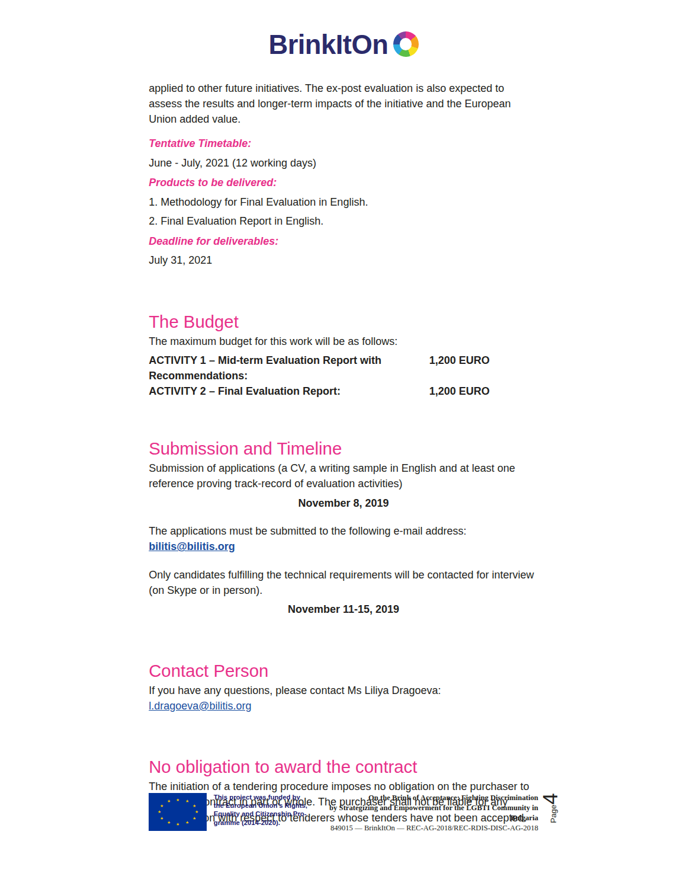BrinkItOn
applied to other future initiatives. The ex-post evaluation is also expected to assess the results and longer-term impacts of the initiative and the European Union added value.
Tentative Timetable:
June - July, 2021 (12 working days)
Products to be delivered:
1. Methodology for Final Evaluation in English.
2. Final Evaluation Report in English.
Deadline for deliverables:
July 31, 2021
The Budget
The maximum budget for this work will be as follows:
ACTIVITY 1 – Mid-term Evaluation Report with Recommendations: 1,200 EURO
ACTIVITY 2 – Final Evaluation Report: 1,200 EURO
Submission and Timeline
Submission of applications (a CV, a writing sample in English and at least one reference proving track-record of evaluation activities)
November 8, 2019
The applications must be submitted to the following e-mail address: bilitis@bilitis.org
Only candidates fulfilling the technical requirements will be contacted for interview (on Skype or in person).
November 11-15, 2019
Contact Person
If you have any questions, please contact Ms Liliya Dragoeva: l.dragoeva@bilitis.org
No obligation to award the contract
The initiation of a tendering procedure imposes no obligation on the purchaser to award the contract in part or whole. The purchaser shall not be liable for any compensation with respect to tenderers whose tenders have not been accepted.
Page 4
★ ★ ★ ★ ★ ★ ★ ★ ★ ★ ★ ★
This project was funded by the European Union’s Rights, Equality and Citizenship Pro-gramme (2014-2020).
On the Brink of Acceptance: Fighting Discrimination
by Strategizing and Empowerment for the LGBTI Community in Bulgaria
849015 — BrinkItOn — REC-AG-2018/REC-RDIS-DISC-AG-2018